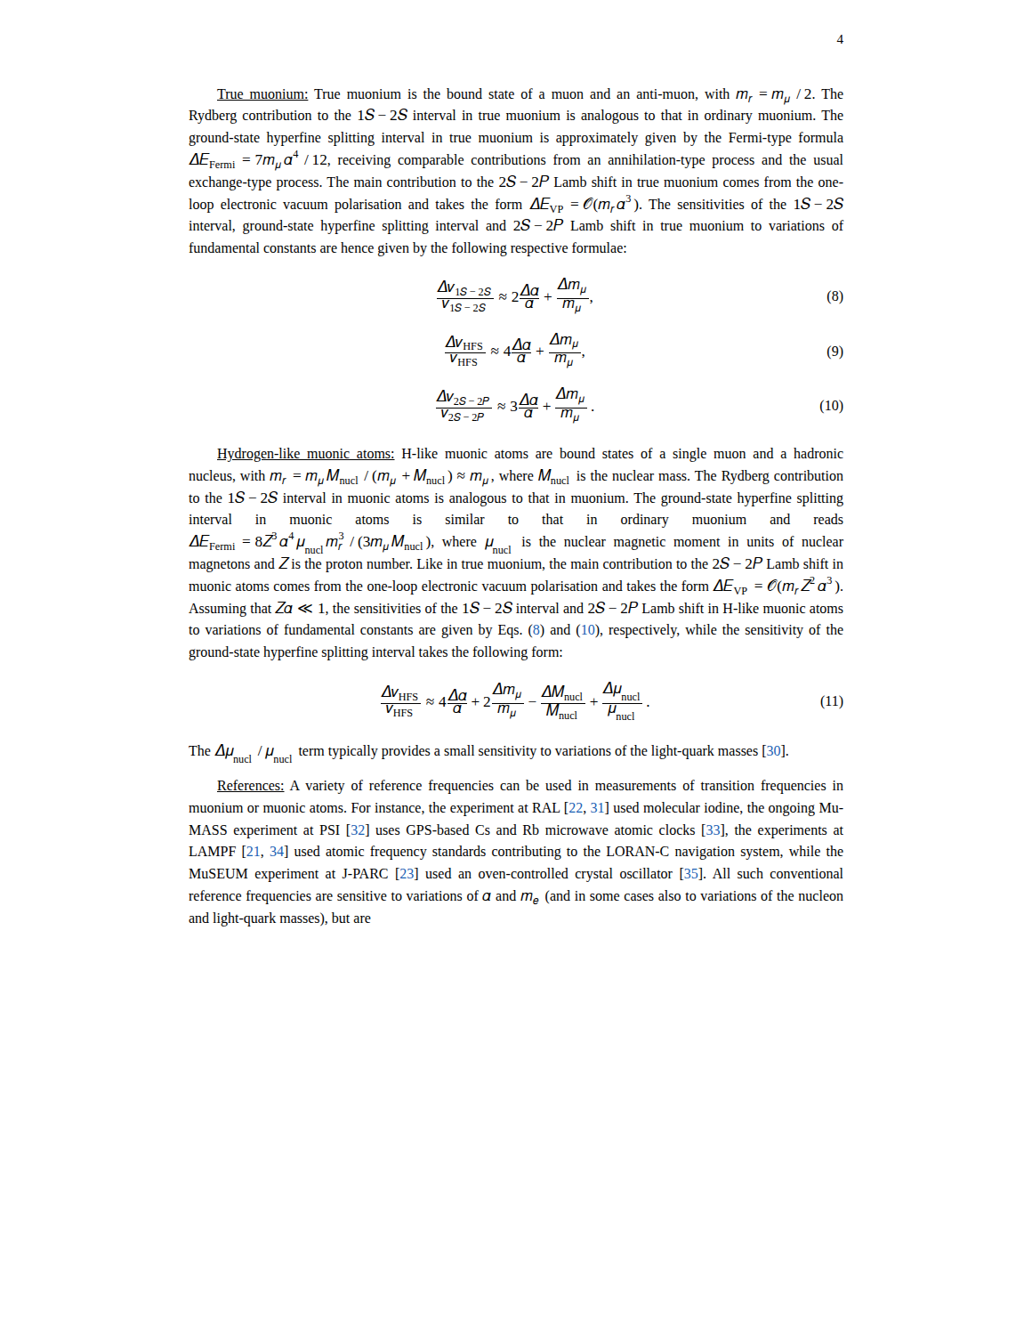4
True muonium: True muonium is the bound state of a muon and an anti-muon, with mr=mμ/2. The Rydberg contribution to the 1S−2S interval in true muonium is analogous to that in ordinary muonium. The ground-state hyperfine splitting interval in true muonium is approximately given by the Fermi-type formula ΔEFermi=7mμα4/12, receiving comparable contributions from an annihilation-type process and the usual exchange-type process. The main contribution to the 2S−2P Lamb shift in true muonium comes from the one-loop electronic vacuum polarisation and takes the form ΔEVP=𝒪(mrα3). The sensitivities of the 1S−2S interval, ground-state hyperfine splitting interval and 2S−2P Lamb shift in true muonium to variations of fundamental constants are hence given by the following respective formulae:
Δν1S−2Sν1S−2S ≈ 2Δαα + Δmμmμ , (8)
ΔνHFSνHFS ≈ 4Δαα + Δmμmμ , (9)
Δν2S−2Pν2S−2P ≈ 3Δαα + Δmμmμ . (10)
Hydrogen-like muonic atoms: H-like muonic atoms are bound states of a single muon and a hadronic nucleus, with mr=mμMnucl/(mμ+Mnucl)≈mμ, where Mnucl is the nuclear mass. The Rydberg contribution to the 1S−2S interval in muonic atoms is analogous to that in muonium. The ground-state hyperfine splitting interval in muonic atoms is similar to that in ordinary muonium and reads ΔEFermi=8Z3α4μnuclmr3/(3mμMnucl), where μnucl is the nuclear magnetic moment in units of nuclear magnetons and Z is the proton number. Like in true muonium, the main contribution to the 2S−2P Lamb shift in muonic atoms comes from the one-loop electronic vacuum polarisation and takes the form ΔEVP=𝒪(mrZ2α3). Assuming that Zα≪1, the sensitivities of the 1S−2S interval and 2S−2P Lamb shift in H-like muonic atoms to variations of fundamental constants are given by Eqs. (8) and (10), respectively, while the sensitivity of the ground-state hyperfine splitting interval takes the following form:
ΔνHFSνHFS ≈ 4Δαα + 2Δmμmμ − ΔMnuclMnucl + Δμnuclμnucl . (11)
The Δμnucl/μnucl term typically provides a small sensitivity to variations of the light-quark masses [30].
References: A variety of reference frequencies can be used in measurements of transition frequencies in muonium or muonic atoms. For instance, the experiment at RAL [22, 31] used molecular iodine, the ongoing Mu-MASS experiment at PSI [32] uses GPS-based Cs and Rb microwave atomic clocks [33], the experiments at LAMPF [21, 34] used atomic frequency standards contributing to the LORAN-C navigation system, while the MuSEUM experiment at J-PARC [23] used an oven-controlled crystal oscillator [35]. All such conventional reference frequencies are sensitive to variations of α and me (and in some cases also to variations of the nucleon and light-quark masses), but are